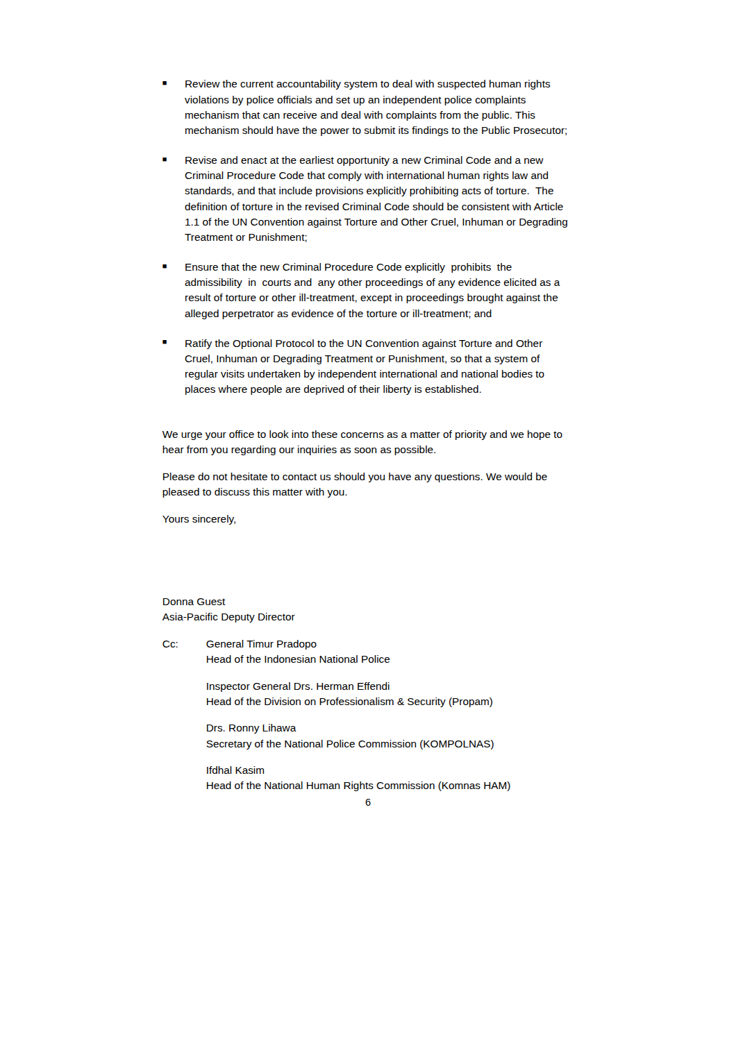Review the current accountability system to deal with suspected human rights violations by police officials and set up an independent police complaints mechanism that can receive and deal with complaints from the public. This mechanism should have the power to submit its findings to the Public Prosecutor;
Revise and enact at the earliest opportunity a new Criminal Code and a new Criminal Procedure Code that comply with international human rights law and standards, and that include provisions explicitly prohibiting acts of torture. The definition of torture in the revised Criminal Code should be consistent with Article 1.1 of the UN Convention against Torture and Other Cruel, Inhuman or Degrading Treatment or Punishment;
Ensure that the new Criminal Procedure Code explicitly prohibits the admissibility in courts and any other proceedings of any evidence elicited as a result of torture or other ill-treatment, except in proceedings brought against the alleged perpetrator as evidence of the torture or ill-treatment; and
Ratify the Optional Protocol to the UN Convention against Torture and Other Cruel, Inhuman or Degrading Treatment or Punishment, so that a system of regular visits undertaken by independent international and national bodies to places where people are deprived of their liberty is established.
We urge your office to look into these concerns as a matter of priority and we hope to hear from you regarding our inquiries as soon as possible.
Please do not hesitate to contact us should you have any questions. We would be pleased to discuss this matter with you.
Yours sincerely,
Donna Guest
Asia-Pacific Deputy Director
| Cc: | General Timur Pradopo Head of the Indonesian National Police Inspector General Drs. Herman Effendi Head of the Division on Professionalism & Security (Propam) Drs. Ronny Lihawa Secretary of the National Police Commission (KOMPOLNAS) Ifdhal Kasim Head of the National Human Rights Commission (Komnas HAM) |
6